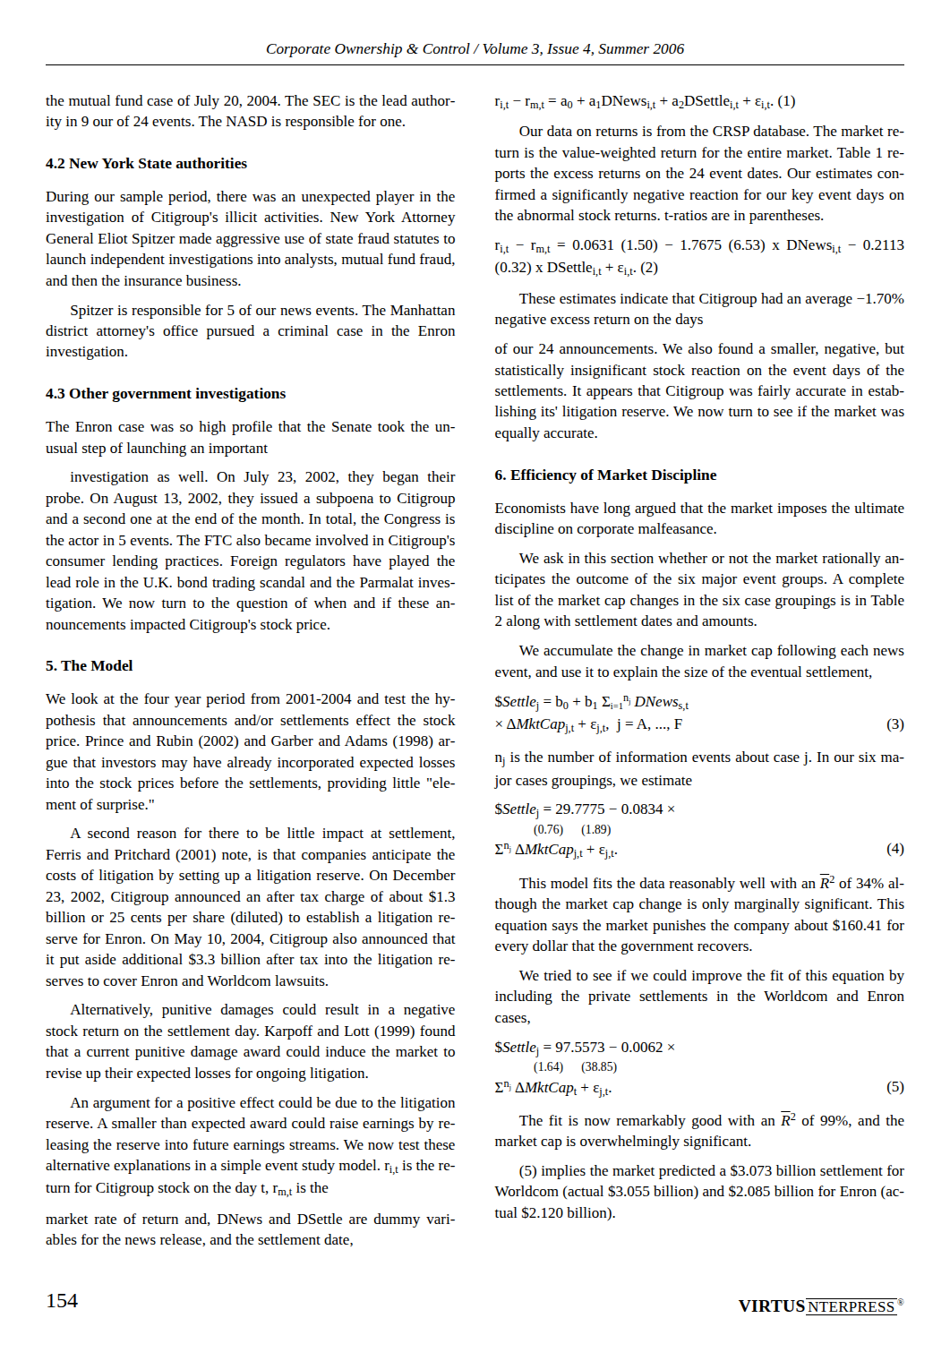Corporate Ownership & Control / Volume 3, Issue 4, Summer 2006
the mutual fund case of July 20, 2004. The SEC is the lead authority in 9 our of 24 events. The NASD is responsible for one.
4.2 New York State authorities
During our sample period, there was an unexpected player in the investigation of Citigroup's illicit activities. New York Attorney General Eliot Spitzer made aggressive use of state fraud statutes to launch independent investigations into analysts, mutual fund fraud, and then the insurance business.
Spitzer is responsible for 5 of our news events. The Manhattan district attorney's office pursued a criminal case in the Enron investigation.
4.3 Other government investigations
The Enron case was so high profile that the Senate took the unusual step of launching an important
investigation as well. On July 23, 2002, they began their probe. On August 13, 2002, they issued a subpoena to Citigroup and a second one at the end of the month. In total, the Congress is the actor in 5 events. The FTC also became involved in Citigroup's consumer lending practices. Foreign regulators have played the lead role in the U.K. bond trading scandal and the Parmalat investigation. We now turn to the question of when and if these announcements impacted Citigroup's stock price.
5. The Model
We look at the four year period from 2001-2004 and test the hypothesis that announcements and/or settlements effect the stock price. Prince and Rubin (2002) and Garber and Adams (1998) argue that investors may have already incorporated expected losses into the stock prices before the settlements, providing little "element of surprise."
A second reason for there to be little impact at settlement, Ferris and Pritchard (2001) note, is that companies anticipate the costs of litigation by setting up a litigation reserve. On December 23, 2002, Citigroup announced an after tax charge of about $1.3 billion or 25 cents per share (diluted) to establish a litigation reserve for Enron. On May 10, 2004, Citigroup also announced that it put aside additional $3.3 billion after tax into the litigation reserves to cover Enron and Worldcom lawsuits.
Alternatively, punitive damages could result in a negative stock return on the settlement day. Karpoff and Lott (1999) found that a current punitive damage award could induce the market to revise up their expected losses for ongoing litigation.
An argument for a positive effect could be due to the litigation reserve. A smaller than expected award could raise earnings by releasing the reserve into future earnings streams. We now test these alternative explanations in a simple event study model. ri,t is the return for Citigroup stock on the day t, rm,t is the
market rate of return and, DNews and DSettle are dummy variables for the news release, and the settlement date,
ri,t − rm,t = a0 + a1 DNewsi,t + a2 DSettlei,t + εi,t. (1)
Our data on returns is from the CRSP database. The market return is the value-weighted return for the entire market. Table 1 reports the excess returns on the 24 event dates. Our estimates confirmed a significantly negative reaction for our key event days on the abnormal stock returns. t-ratios are in parentheses.
ri,t − rm,t = 0.0631 (1.50) − 1.7675 (6.53) x DNewsi,t − 0.2113 (0.32) x DSettlei,t + εi,t. (2)
These estimates indicate that Citigroup had an average −1.70% negative excess return on the days
of our 24 announcements. We also found a smaller, negative, but statistically insignificant stock reaction on the event days of the settlements. It appears that Citigroup was fairly accurate in establishing its' litigation reserve. We now turn to see if the market was equally accurate.
6. Efficiency of Market Discipline
Economists have long argued that the market imposes the ultimate discipline on corporate malfeasance.
We ask in this section whether or not the market rationally anticipates the outcome of the six major event groups. A complete list of the market cap changes in the six case groupings is in Table 2 along with settlement dates and amounts.
We accumulate the change in market cap following each news event, and use it to explain the size of the eventual settlement,
$Settle j = b0 + b1 Σi=1 nj DNews s,t × ΔMktCap j,t + εj,t, j = A, ..., F(3)
nj is the number of information events about case j. In our six major cases groupings, we estimate
$Settle j = 29.7775 − 0.0834 × (0.76) (1.89) Σnj ΔMktCap j,t + εj,t.(4)
This model fits the data reasonably well with an R 2 of 34% although the market cap change is only marginally significant. This equation says the market punishes the company about $160.41 for every dollar that the government recovers.
We tried to see if we could improve the fit of this equation by including the private settlements in the Worldcom and Enron cases,
$Settle j = 97.5573 − 0.0062 × (1.64) (38.85) Σnj ΔMktCap t + εj,t.(5)
The fit is now remarkably good with an R 2 of 99%, and the market cap is overwhelmingly significant.
(5) implies the market predicted a $3.073 billion settlement for Worldcom (actual $3.055 billion) and $2.085 billion for Enron (actual $2.120 billion).
154
VIRTUS NTERPRESS®